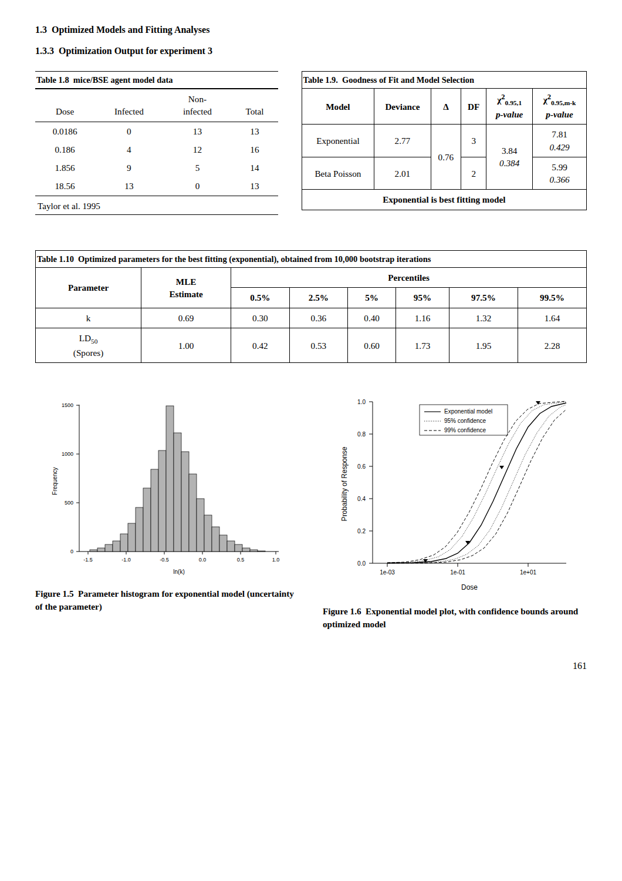1.3 Optimized Models and Fitting Analyses
1.3.3 Optimization Output for experiment 3
Table 1.8 mice/BSE agent model data
| Dose | Infected | Non- infected | Total |
| --- | --- | --- | --- |
| 0.0186 | 0 | 13 | 13 |
| 0.186 | 4 | 12 | 16 |
| 1.856 | 9 | 5 | 14 |
| 18.56 | 13 | 0 | 13 |
| Taylor et al. 1995 |
Table 1.9. Goodness of Fit and Model Selection
| Model | Deviance | Δ | DF | χ 2 0.95,1 p-value | χ 2 0.95,m-k p-value |
| --- | --- | --- | --- | --- | --- |
| Exponential | 2.77 | 0.76 | 3 | 3.84 0.384 | 7.81 0.429 |
| Beta Poisson | 2.01 | 2 | 5.99 0.366 |
| Exponential is best fitting model |
Table 1.10 Optimized parameters for the best fitting (exponential), obtained from 10,000 bootstrap iterations
| Parameter | MLE Estimate | Percentiles |
| --- | --- | --- |
| 0.5% | 2.5% | 5% | 95% | 97.5% | 99.5% |
| k | 0.69 | 0.30 | 0.36 | 0.40 | 1.16 | 1.32 | 1.64 |
| LD 50 (Spores) | 1.00 | 0.42 | 0.53 | 0.60 | 1.73 | 1.95 | 2.28 |
0 500 1000 1500 Frequency -1.5 -1.0 -0.5 0.0 0.5 1.0 ln(k)
Figure 1.5 Parameter histogram for exponential model (uncertainty of the parameter)
0.0 0.2 0.4 0.6 0.8 1.0 Probability of Response 1e-03 1e-01 1e+01 Dose Exponential model 95% confidence 99% confidence
Figure 1.6 Exponential model plot, with confidence bounds around optimized model
161